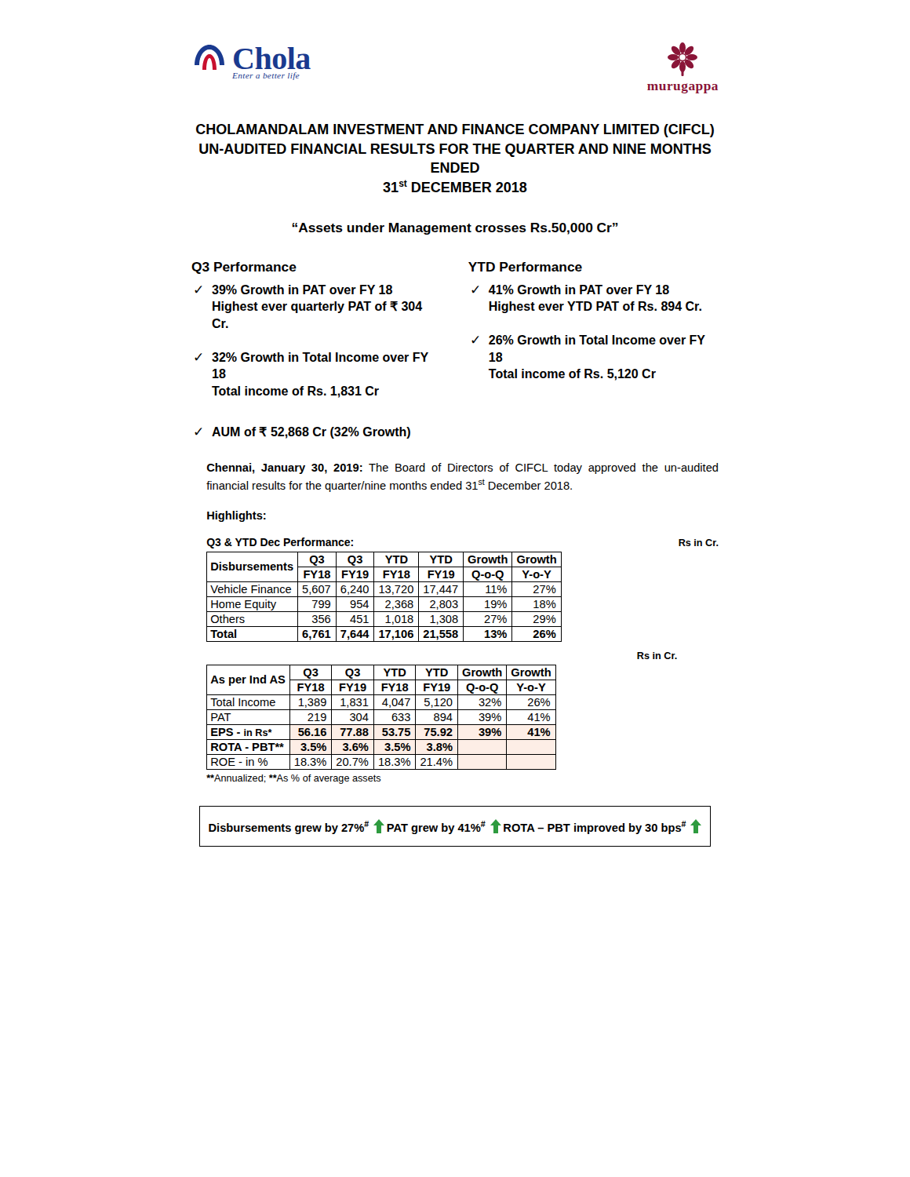Chola
Enter a better life
murugappa
CHOLAMANDALAM INVESTMENT AND FINANCE COMPANY LIMITED (CIFCL)
UN-AUDITED FINANCIAL RESULTS FOR THE QUARTER AND NINE MONTHS ENDED
31st DECEMBER 2018
“Assets under Management crosses Rs.50,000 Cr”
Q3 Performance
39% Growth in PAT over FY 18
Highest ever quarterly PAT of ₹ 304 Cr.
32% Growth in Total Income over FY 18
Total income of Rs. 1,831 Cr
YTD Performance
41% Growth in PAT over FY 18
Highest ever YTD PAT of Rs. 894 Cr.
26% Growth in Total Income over FY 18
Total income of Rs. 5,120 Cr
AUM of ₹ 52,868 Cr (32% Growth)
Chennai, January 30, 2019: The Board of Directors of CIFCL today approved the un-audited financial results for the quarter/nine months ended 31st December 2018.
Highlights:
Q3 & YTD Dec Performance: Rs in Cr.
| Disbursements | Q3 | Q3 | YTD | YTD | Growth | Growth |
| --- | --- | --- | --- | --- | --- | --- |
| FY18 | FY19 | FY18 | FY19 | Q-o-Q | Y-o-Y |
| Vehicle Finance | 5,607 | 6,240 | 13,720 | 17,447 | 11% | 27% |
| Home Equity | 799 | 954 | 2,368 | 2,803 | 19% | 18% |
| Others | 356 | 451 | 1,018 | 1,308 | 27% | 29% |
| Total | 6,761 | 7,644 | 17,106 | 21,558 | 13% | 26% |
Rs in Cr.
| As per Ind AS | Q3 | Q3 | YTD | YTD | Growth | Growth |
| --- | --- | --- | --- | --- | --- | --- |
| FY18 | FY19 | FY18 | FY19 | Q-o-Q | Y-o-Y |
| Total Income | 1,389 | 1,831 | 4,047 | 5,120 | 32% | 26% |
| PAT | 219 | 304 | 633 | 894 | 39% | 41% |
| EPS - in Rs* | 56.16 | 77.88 | 53.75 | 75.92 | 39% | 41% |
| ROTA - PBT** | 3.5% | 3.6% | 3.5% | 3.8% | | |
| ROE - in % | 18.3% | 20.7% | 18.3% | 21.4% | | |
**Annualized; **As % of average assets
Disbursements grew by 27%#
PAT grew by 41%#
ROTA – PBT improved by 30 bps#